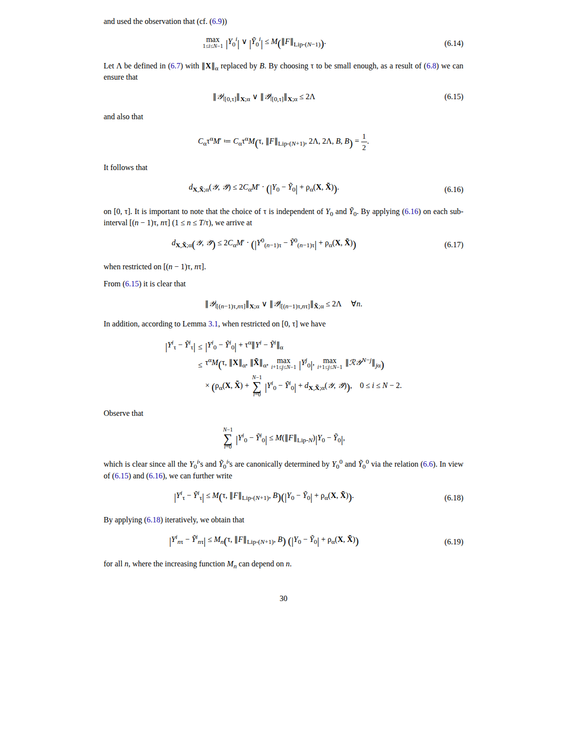and used the observation that (cf. (6.9))
max 1≤i≤N−1 |Y0i| ∨ |Ỹ0i| ≤ M(∥F∥Lip-(N−1)).
(6.14)
Let Λ be defined in (6.7) with ∥X∥α replaced by B. By choosing τ to be small enough, as a result of (6.8) we can ensure that
∥𝒴|[0,τ]∥X;α ∨ ∥𝒴̃|[0,τ]∥X;α ≤ 2Λ
(6.15)
and also that
CαταM′ ≔ CαταM(τ, ∥F∥Lip-(N+1), 2Λ, 2Λ, B, B) = 12.
It follows that
dX,X̃;α(𝒴, 𝒴̃) ≤ 2CαM′ · (|Y0 − Ỹ0| + ρα(X, X̃)).
(6.16)
on [0, τ]. It is important to note that the choice of τ is independent of Y0 and Ỹ0. By applying (6.16) on each sub-interval [(n − 1)τ, nτ] (1 ≤ n ≤ T/τ), we arrive at
dX,X̃;α(𝒴, 𝒴̃) ≤ 2CαM′ · (|Y0(n−1)τ − Ỹ0(n−1)τ| + ρα(X, X̃))
(6.17)
when restricted on [(n − 1)τ, nτ].
From (6.15) it is clear that
∥𝒴|[(n−1)τ,nτ]∥X;α ∨ ∥𝒴̃|[(n−1)τ,nτ]∥X̃;α ≤ 2Λ ∀n.
In addition, according to Lemma 3.1, when restricted on [0, τ] we have
| / Y i τ − Ỹ i τ / | ≤ | / Y i 0 − Ỹ i 0 / + τ α ∥ Y i − Ỹ i ∥ α |
| | ≤ | τ α M ( τ, ∥ X ∥ α , ∥ X̃ ∥ α , max i +1≤ j ≤ N −1 / Y j 0 / , max i +1≤ j ≤ N −1 ∥ ℛ𝒴 N − j ∥ j α ) |
| | | × ( ρ α ( X , X̃ ) + N −1 ∑ i =0 / Y i 0 − Ỹ i 0 / + d X , X̃ ;α ( 𝒴 , 𝒴̃ ) ) , 0 ≤ i ≤ N − 2. |
Observe that
N−1∑i=0 |Yi0 − Ỹi0| ≤ M(∥F∥Lip-N)|Y0 − Ỹ0|,
which is clear since all the Y0i's and Ỹ0i's are canonically determined by Y00 and Ỹ00 via the relation (6.6). In view of (6.15) and (6.16), we can further write
|Yiτ − Ỹiτ| ≤ M(τ, ∥F∥Lip-(N+1), B)(|Y0 − Ỹ0| + ρα(X, X̃)).
(6.18)
By applying (6.18) iteratively, we obtain that
|Yinτ − Ỹinτ| ≤ Mn(τ, ∥F∥Lip-(N+1), B) (|Y0 − Ỹ0| + ρα(X, X̃))
(6.19)
for all n, where the increasing function Mn can depend on n.
30